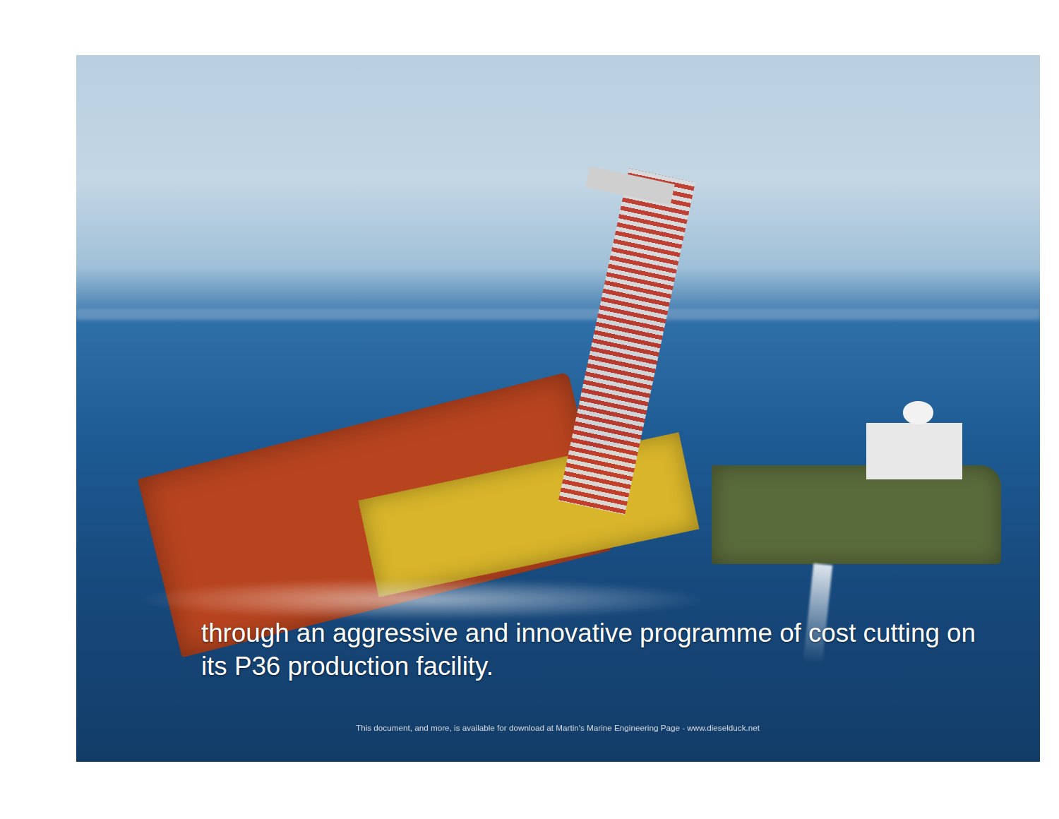through an aggressive and innovative programme of cost cutting on its P36 production facility.
This document, and more, is available for download at Martin's Marine Engineering Page - www.dieselduck.net